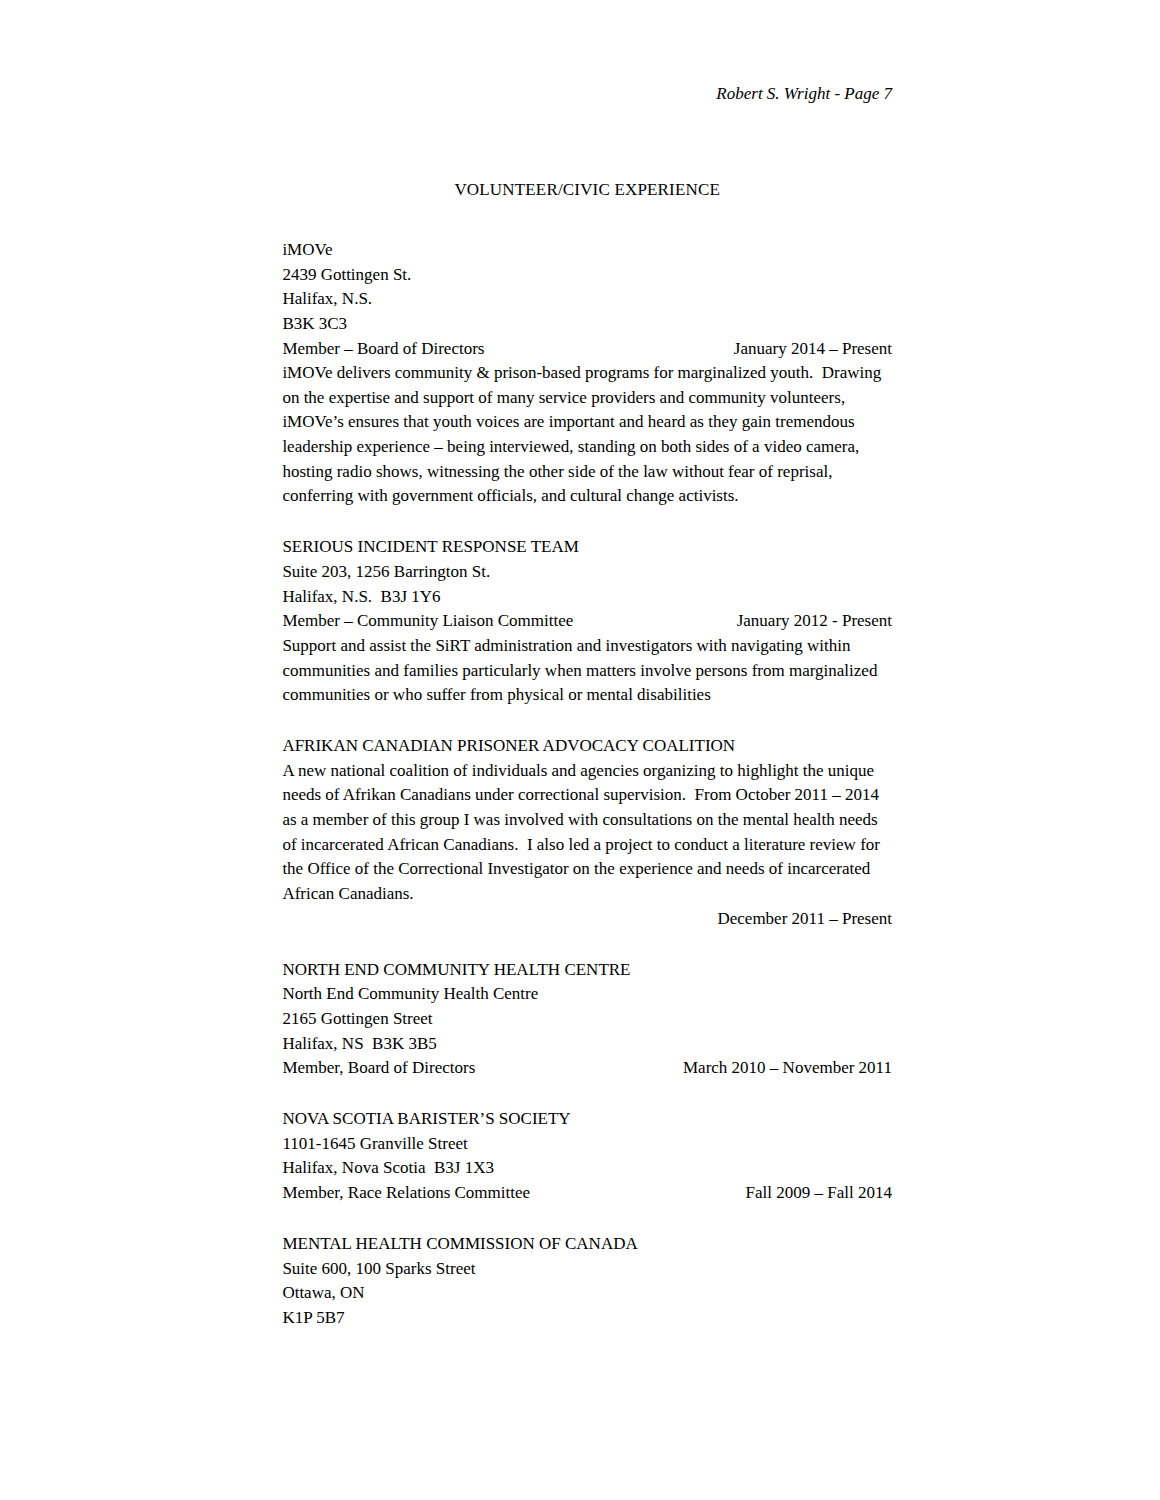Robert S. Wright - Page 7
VOLUNTEER/CIVIC EXPERIENCE
iMOVe
2439 Gottingen St.
Halifax, N.S.
B3K 3C3
Member – Board of Directors January 2014 – Present
iMOVe delivers community & prison-based programs for marginalized youth. Drawing on the expertise and support of many service providers and community volunteers, iMOVe’s ensures that youth voices are important and heard as they gain tremendous leadership experience – being interviewed, standing on both sides of a video camera, hosting radio shows, witnessing the other side of the law without fear of reprisal, conferring with government officials, and cultural change activists.
SERIOUS INCIDENT RESPONSE TEAM
Suite 203, 1256 Barrington St.
Halifax, N.S. B3J 1Y6
Member – Community Liaison Committee January 2012 - Present
Support and assist the SiRT administration and investigators with navigating within communities and families particularly when matters involve persons from marginalized communities or who suffer from physical or mental disabilities
AFRIKAN CANADIAN PRISONER ADVOCACY COALITION
A new national coalition of individuals and agencies organizing to highlight the unique needs of Afrikan Canadians under correctional supervision. From October 2011 – 2014 as a member of this group I was involved with consultations on the mental health needs of incarcerated African Canadians. I also led a project to conduct a literature review for the Office of the Correctional Investigator on the experience and needs of incarcerated African Canadians.
December 2011 – Present
NORTH END COMMUNITY HEALTH CENTRE
North End Community Health Centre
2165 Gottingen Street
Halifax, NS B3K 3B5
Member, Board of Directors March 2010 – November 2011
NOVA SCOTIA BARISTER’S SOCIETY
1101-1645 Granville Street
Halifax, Nova Scotia B3J 1X3
Member, Race Relations Committee Fall 2009 – Fall 2014
MENTAL HEALTH COMMISSION OF CANADA
Suite 600, 100 Sparks Street
Ottawa, ON
K1P 5B7